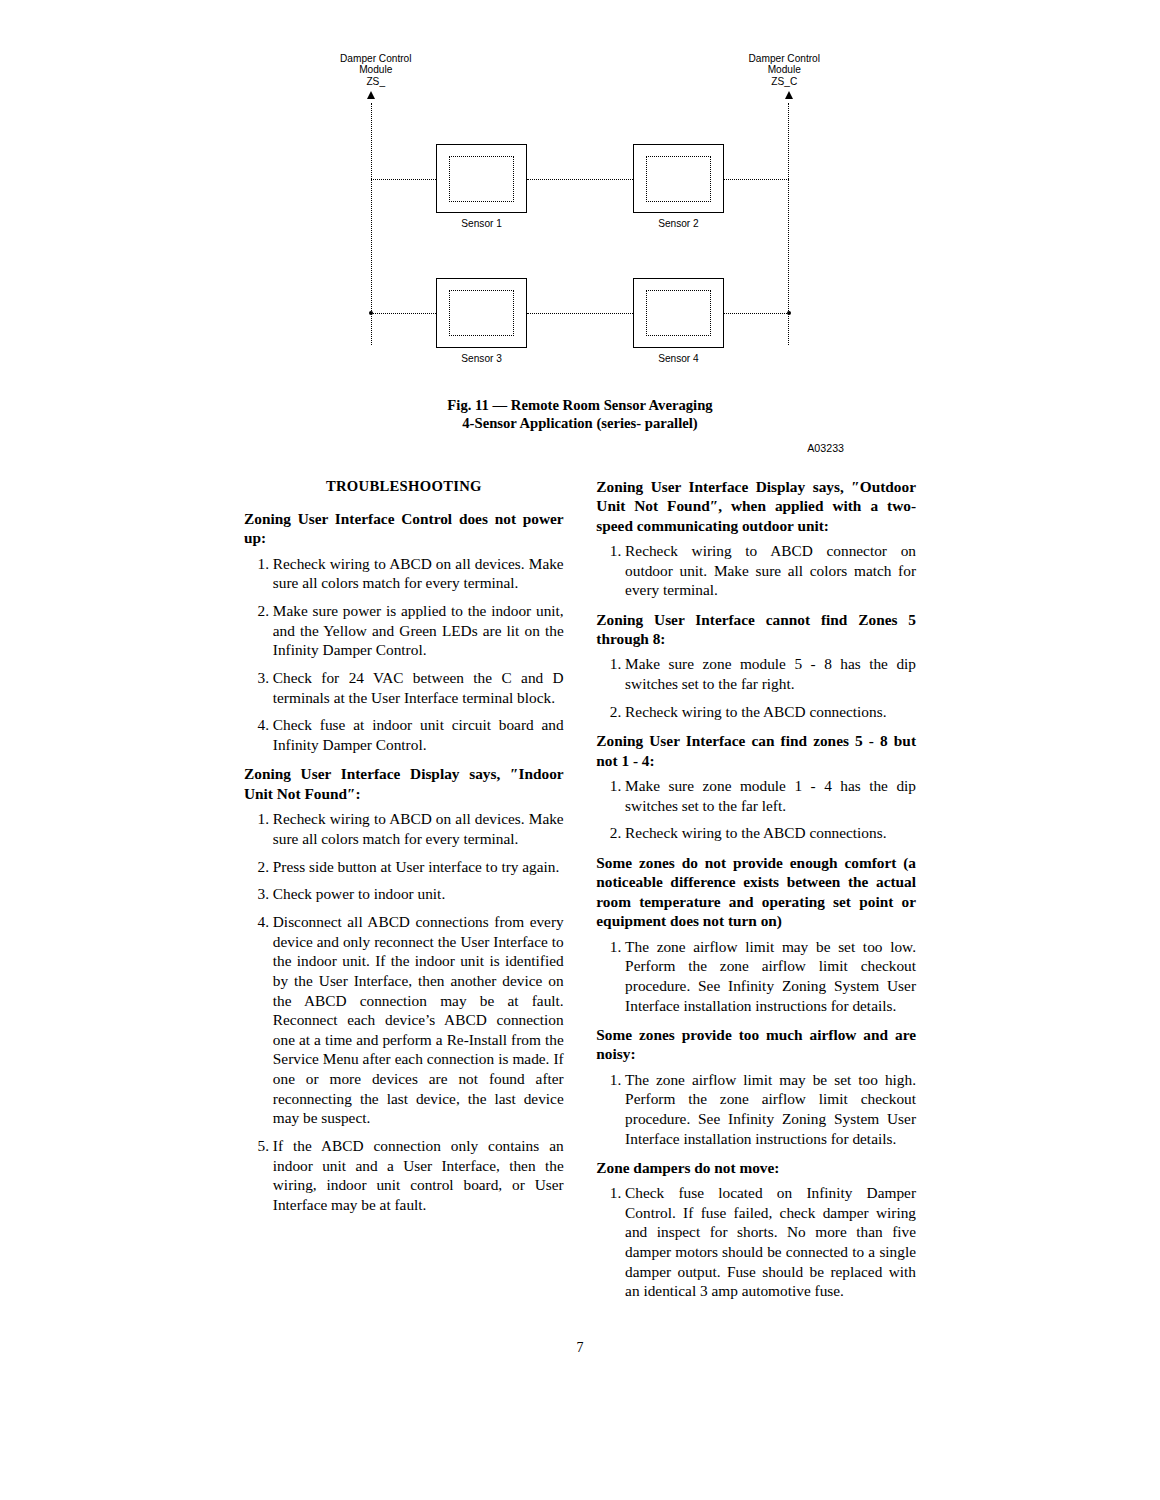Damper Control
Module
ZS_
Damper Control
Module
ZS_C
Sensor 1
Sensor 2
Sensor 3
Sensor 4
Fig. 11 — Remote Room Sensor Averaging
4-Sensor Application (series- parallel)
A03233
TROUBLESHOOTING
Zoning User Interface Control does not power up:
Recheck wiring to ABCD on all devices. Make sure all colors match for every terminal.
Make sure power is applied to the indoor unit, and the Yellow and Green LEDs are lit on the Infinity Damper Control.
Check for 24 VAC between the C and D terminals at the User Interface terminal block.
Check fuse at indoor unit circuit board and Infinity Damper Control.
Zoning User Interface Display says, ″Indoor Unit Not Found″:
Recheck wiring to ABCD on all devices. Make sure all colors match for every terminal.
Press side button at User interface to try again.
Check power to indoor unit.
Disconnect all ABCD connections from every device and only reconnect the User Interface to the indoor unit. If the indoor unit is identified by the User Interface, then another device on the ABCD connection may be at fault. Reconnect each device’s ABCD connection one at a time and perform a Re-Install from the Service Menu after each connection is made. If one or more devices are not found after reconnecting the last device, the last device may be suspect.
If the ABCD connection only contains an indoor unit and a User Interface, then the wiring, indoor unit control board, or User Interface may be at fault.
Zoning User Interface Display says, ″Outdoor Unit Not Found″, when applied with a two-speed communicating outdoor unit:
Recheck wiring to ABCD connector on outdoor unit. Make sure all colors match for every terminal.
Zoning User Interface cannot find Zones 5 through 8:
Make sure zone module 5 - 8 has the dip switches set to the far right.
Recheck wiring to the ABCD connections.
Zoning User Interface can find zones 5 - 8 but not 1 - 4:
Make sure zone module 1 - 4 has the dip switches set to the far left.
Recheck wiring to the ABCD connections.
Some zones do not provide enough comfort (a noticeable difference exists between the actual room temperature and operating set point or equipment does not turn on)
The zone airflow limit may be set too low. Perform the zone airflow limit checkout procedure. See Infinity Zoning System User Interface installation instructions for details.
Some zones provide too much airflow and are noisy:
The zone airflow limit may be set too high. Perform the zone airflow limit checkout procedure. See Infinity Zoning System User Interface installation instructions for details.
Zone dampers do not move:
Check fuse located on Infinity Damper Control. If fuse failed, check damper wiring and inspect for shorts. No more than five damper motors should be connected to a single damper output. Fuse should be replaced with an identical 3 amp automotive fuse.
7